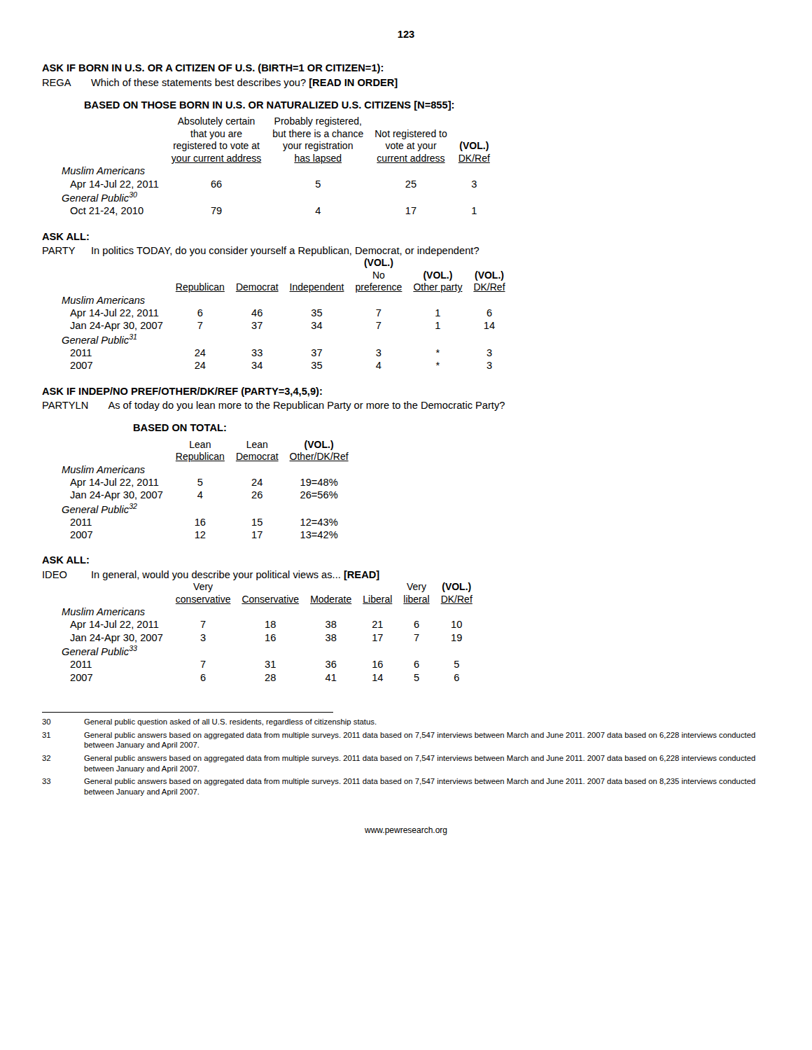123
ASK IF BORN IN U.S. OR A CITIZEN OF U.S. (BIRTH=1 OR CITIZEN=1):
REGAWhich of these statements best describes you? [READ IN ORDER]
BASED ON THOSE BORN IN U.S. OR NATURALIZED U.S. CITIZENS [N=855]:
| | Absolutely certain that you are registered to vote at your current address | Probably registered, but there is a chance your registration has lapsed | Not registered to vote at your current address | (VOL.) DK/Ref |
| Muslim Americans | | | | |
| Apr 14-Jul 22, 2011 | 66 | 5 | 25 | 3 |
| General Public 30 | | | | |
| Oct 21-24, 2010 | 79 | 4 | 17 | 1 |
ASK ALL:
PARTYIn politics TODAY, do you consider yourself a Republican, Democrat, or independent?
| | | | | (VOL.) No | (VOL.) | (VOL.) |
| | Republican | Democrat | Independent | preference | Other party | DK/Ref |
| Muslim Americans | | | | | | |
| Apr 14-Jul 22, 2011 | 6 | 46 | 35 | 7 | 1 | 6 |
| Jan 24-Apr 30, 2007 | 7 | 37 | 34 | 7 | 1 | 14 |
| General Public 31 | | | | | | |
| 2011 | 24 | 33 | 37 | 3 | * | 3 |
| 2007 | 24 | 34 | 35 | 4 | * | 3 |
ASK IF INDEP/NO PREF/OTHER/DK/REF (PARTY=3,4,5,9):
PARTYLN As of today do you lean more to the Republican Party or more to the Democratic Party?
BASED ON TOTAL:
| | Lean | Lean | (VOL.) |
| | Republican | Democrat | Other/DK/Ref |
| Muslim Americans | | | |
| Apr 14-Jul 22, 2011 | 5 | 24 | 19=48% |
| Jan 24-Apr 30, 2007 | 4 | 26 | 26=56% |
| General Public 32 | | | |
| 2011 | 16 | 15 | 12=43% |
| 2007 | 12 | 17 | 13=42% |
ASK ALL:
IDEOIn general, would you describe your political views as... [READ]
| | Very | | | | Very | (VOL.) |
| | conservative | Conservative | Moderate | Liberal | liberal | DK/Ref |
| Muslim Americans | | | | | | |
| Apr 14-Jul 22, 2011 | 7 | 18 | 38 | 21 | 6 | 10 |
| Jan 24-Apr 30, 2007 | 3 | 16 | 38 | 17 | 7 | 19 |
| General Public 33 | | | | | | |
| 2011 | 7 | 31 | 36 | 16 | 6 | 5 |
| 2007 | 6 | 28 | 41 | 14 | 5 | 6 |
30 General public question asked of all U.S. residents, regardless of citizenship status.
31 General public answers based on aggregated data from multiple surveys. 2011 data based on 7,547 interviews between March and June 2011. 2007 data based on 6,228 interviews conducted between January and April 2007.
32 General public answers based on aggregated data from multiple surveys. 2011 data based on 7,547 interviews between March and June 2011. 2007 data based on 6,228 interviews conducted between January and April 2007.
33 General public answers based on aggregated data from multiple surveys. 2011 data based on 7,547 interviews between March and June 2011. 2007 data based on 8,235 interviews conducted between January and April 2007.
www.pewresearch.org